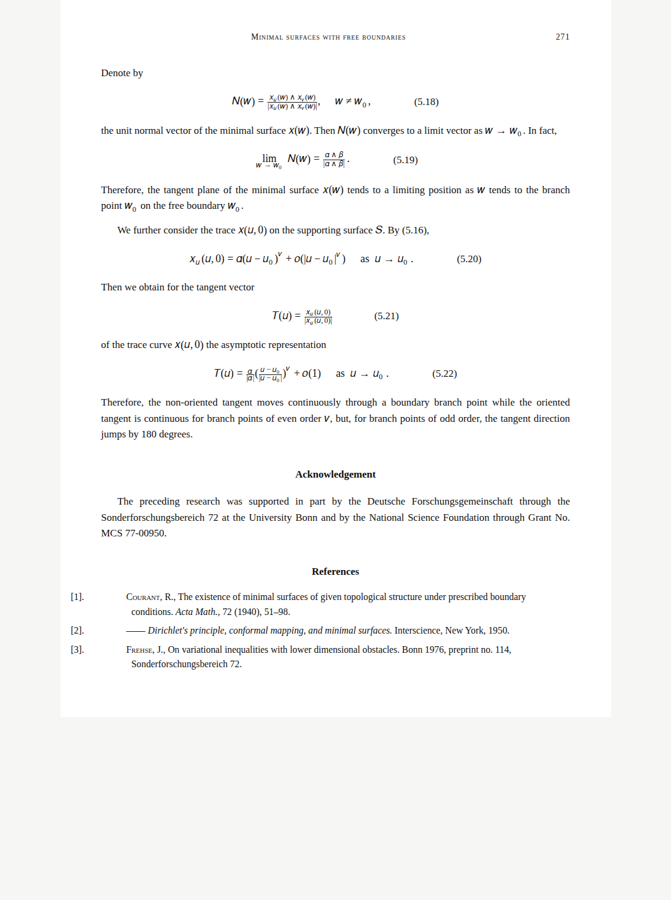Minimal surfaces with free boundaries 271
Denote by
N(w) = xu(w) ∧ xv(w) | xu(w) ∧ xv(w) | , w≠w0 ,
(5.18)
the unit normal vector of the minimal surface x(w). Then N(w) converges to a limit vector as w→w0. In fact,
lim w→w0 N(w) = α∧β |α∧β| .
(5.19)
Therefore, the tangent plane of the minimal surface x(w) tends to a limiting position as w tends to the branch point w0 on the free boundary w0.
We further consider the trace x(u,0) on the supporting surface S. By (5.16),
xu(u,0) = α (u−u0) ν + o ( |u−u0| ν ) as u→u0 .
(5.20)
Then we obtain for the tangent vector
T(u) = xu(u,0) |xu(u,0)|
(5.21)
of the trace curve x(u,0) the asymptotic representation
T(u) = α |α| ( u−u0 |u−u0| ) ν + o(1) as u→u0 .
(5.22)
Therefore, the non-oriented tangent moves continuously through a boundary branch point while the oriented tangent is continuous for branch points of even order ν, but, for branch points of odd order, the tangent direction jumps by 180 degrees.
Acknowledgement
The preceding research was supported in part by the Deutsche Forschungsgemeinschaft through the Sonderforschungsbereich 72 at the University Bonn and by the National Science Foundation through Grant No. MCS 77-00950.
References
[1]. Courant, R., The existence of minimal surfaces of given topological structure under prescribed boundary conditions. Acta Math., 72 (1940), 51–98.
[2]. —— Dirichlet's principle, conformal mapping, and minimal surfaces. Interscience, New York, 1950.
[3]. Frehse, J., On variational inequalities with lower dimensional obstacles. Bonn 1976, preprint no. 114, Sonderforschungsbereich 72.